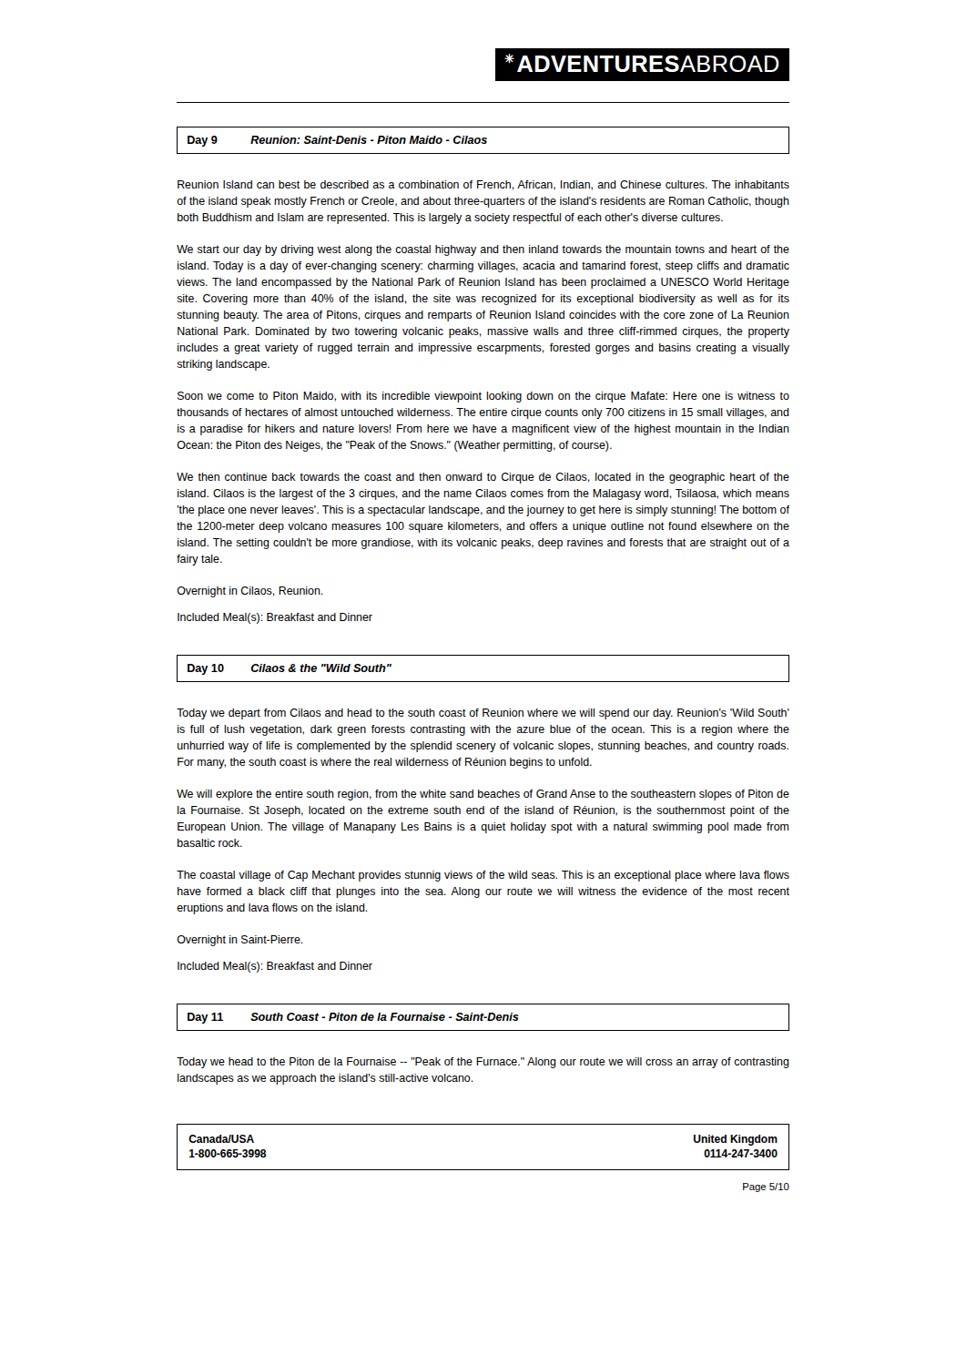✳ADVENTURESABROAD
Day 9 Reunion: Saint-Denis - Piton Maido - Cilaos
Reunion Island can best be described as a combination of French, African, Indian, and Chinese cultures. The inhabitants of the island speak mostly French or Creole, and about three-quarters of the island's residents are Roman Catholic, though both Buddhism and Islam are represented. This is largely a society respectful of each other's diverse cultures.
We start our day by driving west along the coastal highway and then inland towards the mountain towns and heart of the island. Today is a day of ever-changing scenery: charming villages, acacia and tamarind forest, steep cliffs and dramatic views. The land encompassed by the National Park of Reunion Island has been proclaimed a UNESCO World Heritage site. Covering more than 40% of the island, the site was recognized for its exceptional biodiversity as well as for its stunning beauty. The area of Pitons, cirques and remparts of Reunion Island coincides with the core zone of La Reunion National Park. Dominated by two towering volcanic peaks, massive walls and three cliff-rimmed cirques, the property includes a great variety of rugged terrain and impressive escarpments, forested gorges and basins creating a visually striking landscape.
Soon we come to Piton Maido, with its incredible viewpoint looking down on the cirque Mafate: Here one is witness to thousands of hectares of almost untouched wilderness. The entire cirque counts only 700 citizens in 15 small villages, and is a paradise for hikers and nature lovers! From here we have a magnificent view of the highest mountain in the Indian Ocean: the Piton des Neiges, the "Peak of the Snows." (Weather permitting, of course).
We then continue back towards the coast and then onward to Cirque de Cilaos, located in the geographic heart of the island. Cilaos is the largest of the 3 cirques, and the name Cilaos comes from the Malagasy word, Tsilaosa, which means 'the place one never leaves'. This is a spectacular landscape, and the journey to get here is simply stunning! The bottom of the 1200-meter deep volcano measures 100 square kilometers, and offers a unique outline not found elsewhere on the island. The setting couldn't be more grandiose, with its volcanic peaks, deep ravines and forests that are straight out of a fairy tale.
Overnight in Cilaos, Reunion.
Included Meal(s): Breakfast and Dinner
Day 10 Cilaos & the "Wild South"
Today we depart from Cilaos and head to the south coast of Reunion where we will spend our day. Reunion's 'Wild South' is full of lush vegetation, dark green forests contrasting with the azure blue of the ocean. This is a region where the unhurried way of life is complemented by the splendid scenery of volcanic slopes, stunning beaches, and country roads. For many, the south coast is where the real wilderness of Réunion begins to unfold.
We will explore the entire south region, from the white sand beaches of Grand Anse to the southeastern slopes of Piton de la Fournaise. St Joseph, located on the extreme south end of the island of Réunion, is the southernmost point of the European Union. The village of Manapany Les Bains is a quiet holiday spot with a natural swimming pool made from basaltic rock.
The coastal village of Cap Mechant provides stunnig views of the wild seas. This is an exceptional place where lava flows have formed a black cliff that plunges into the sea. Along our route we will witness the evidence of the most recent eruptions and lava flows on the island.
Overnight in Saint-Pierre.
Included Meal(s): Breakfast and Dinner
Day 11 South Coast - Piton de la Fournaise - Saint-Denis
Today we head to the Piton de la Fournaise -- "Peak of the Furnace." Along our route we will cross an array of contrasting landscapes as we approach the island's still-active volcano.
Canada/USA
1-800-665-3998
United Kingdom
0114-247-3400
Page 5/10